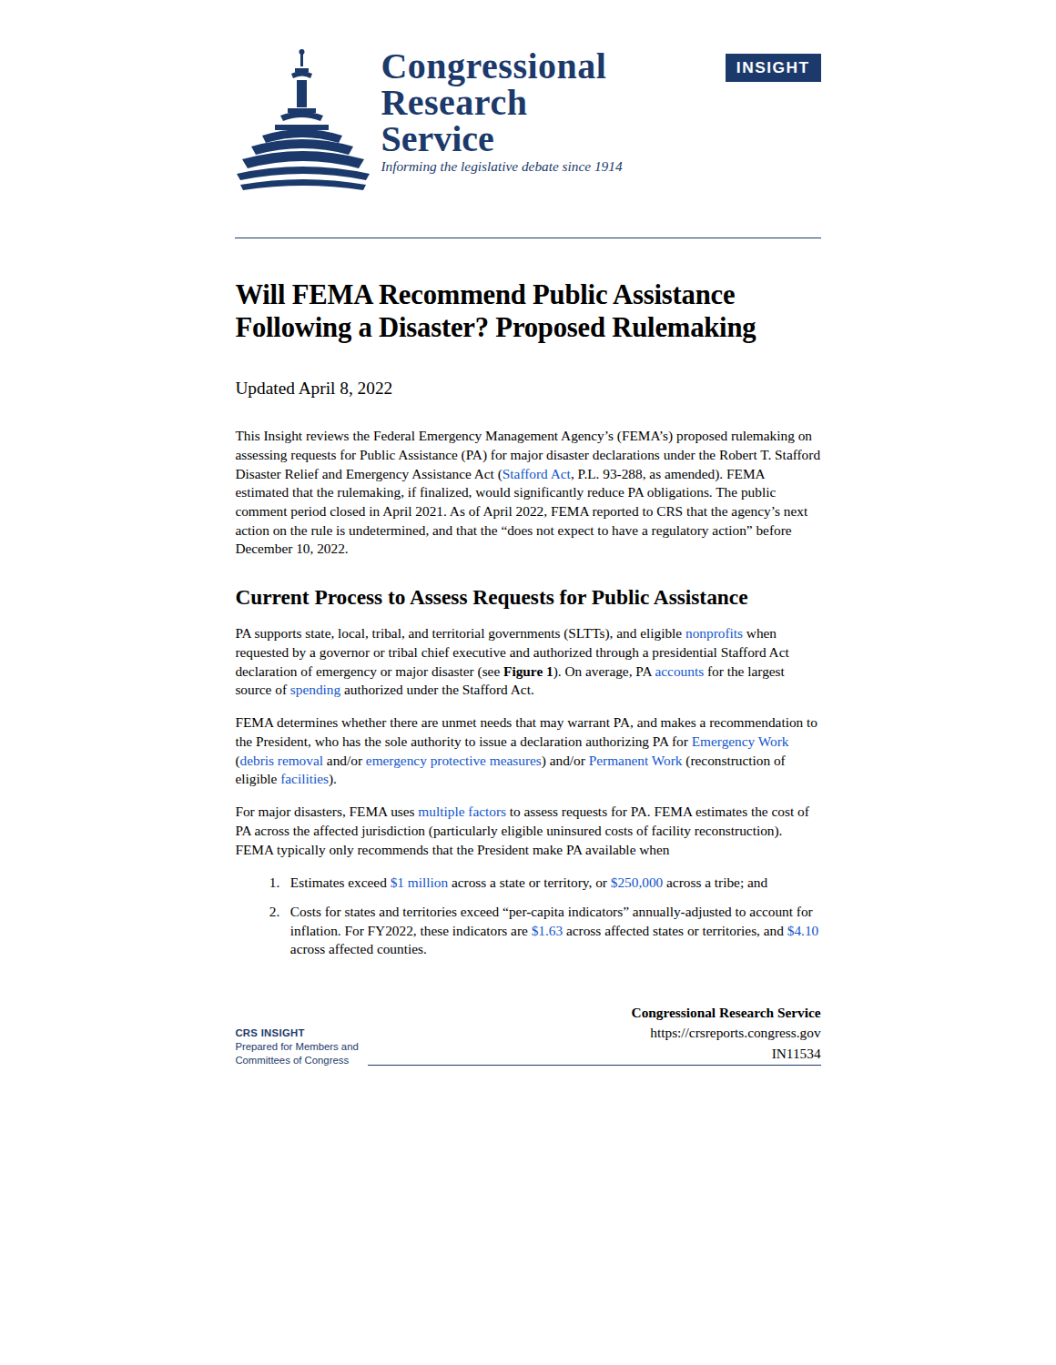Congressional Research Service Informing the legislative debate since 1914
INSIGHT
Will FEMA Recommend Public Assistance
Following a Disaster? Proposed Rulemaking
Updated April 8, 2022
This Insight reviews the Federal Emergency Management Agency’s (FEMA’s) proposed rulemaking on assessing requests for Public Assistance (PA) for major disaster declarations under the Robert T. Stafford Disaster Relief and Emergency Assistance Act (Stafford Act, P.L. 93-288, as amended). FEMA estimated that the rulemaking, if finalized, would significantly reduce PA obligations. The public comment period closed in April 2021. As of April 2022, FEMA reported to CRS that the agency’s next action on the rule is undetermined, and that the “does not expect to have a regulatory action” before December 10, 2022.
Current Process to Assess Requests for Public Assistance
PA supports state, local, tribal, and territorial governments (SLTTs), and eligible nonprofits when requested by a governor or tribal chief executive and authorized through a presidential Stafford Act declaration of emergency or major disaster (see Figure 1). On average, PA accounts for the largest source of spending authorized under the Stafford Act.
FEMA determines whether there are unmet needs that may warrant PA, and makes a recommendation to the President, who has the sole authority to issue a declaration authorizing PA for Emergency Work (debris removal and/or emergency protective measures) and/or Permanent Work (reconstruction of eligible facilities).
For major disasters, FEMA uses multiple factors to assess requests for PA. FEMA estimates the cost of PA across the affected jurisdiction (particularly eligible uninsured costs of facility reconstruction). FEMA typically only recommends that the President make PA available when
Estimates exceed $1 million across a state or territory, or $250,000 across a tribe; and
Costs for states and territories exceed “per-capita indicators” annually-adjusted to account for inflation. For FY2022, these indicators are $1.63 across affected states or territories, and $4.10 across affected counties.
Congressional Research Service
https://crsreports.congress.gov
IN11534
CRS INSIGHT
Prepared for Members and
Committees of Congress